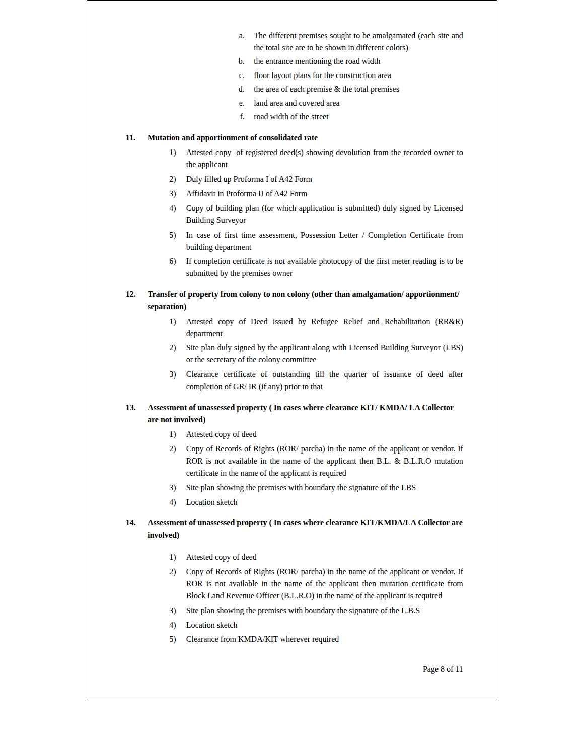The different premises sought to be amalgamated (each site and the total site are to be shown in different colors)
the entrance mentioning the road width
floor layout plans for the construction area
the area of each premise & the total premises
land area and covered area
road width of the street
Mutation and apportionment of consolidated rate
Attested copy of registered deed(s) showing devolution from the recorded owner to the applicant
Duly filled up Proforma I of A42 Form
Affidavit in Proforma II of A42 Form
Copy of building plan (for which application is submitted) duly signed by Licensed Building Surveyor
In case of first time assessment, Possession Letter / Completion Certificate from building department
If completion certificate is not available photocopy of the first meter reading is to be submitted by the premises owner
Transfer of property from colony to non colony (other than amalgamation/ apportionment/ separation)
Attested copy of Deed issued by Refugee Relief and Rehabilitation (RR&R) department
Site plan duly signed by the applicant along with Licensed Building Surveyor (LBS) or the secretary of the colony committee
Clearance certificate of outstanding till the quarter of issuance of deed after completion of GR/ IR (if any) prior to that
Assessment of unassessed property ( In cases where clearance KIT/ KMDA/ LA Collector are not involved)
Attested copy of deed
Copy of Records of Rights (ROR/ parcha) in the name of the applicant or vendor. If ROR is not available in the name of the applicant then B.L. & B.L.R.O mutation certificate in the name of the applicant is required
Site plan showing the premises with boundary the signature of the LBS
Location sketch
Assessment of unassessed property ( In cases where clearance KIT/KMDA/LA Collector are involved)
Attested copy of deed
Copy of Records of Rights (ROR/ parcha) in the name of the applicant or vendor. If ROR is not available in the name of the applicant then mutation certificate from Block Land Revenue Officer (B.L.R.O) in the name of the applicant is required
Site plan showing the premises with boundary the signature of the L.B.S
Location sketch
Clearance from KMDA/KIT wherever required
Page 8 of 11